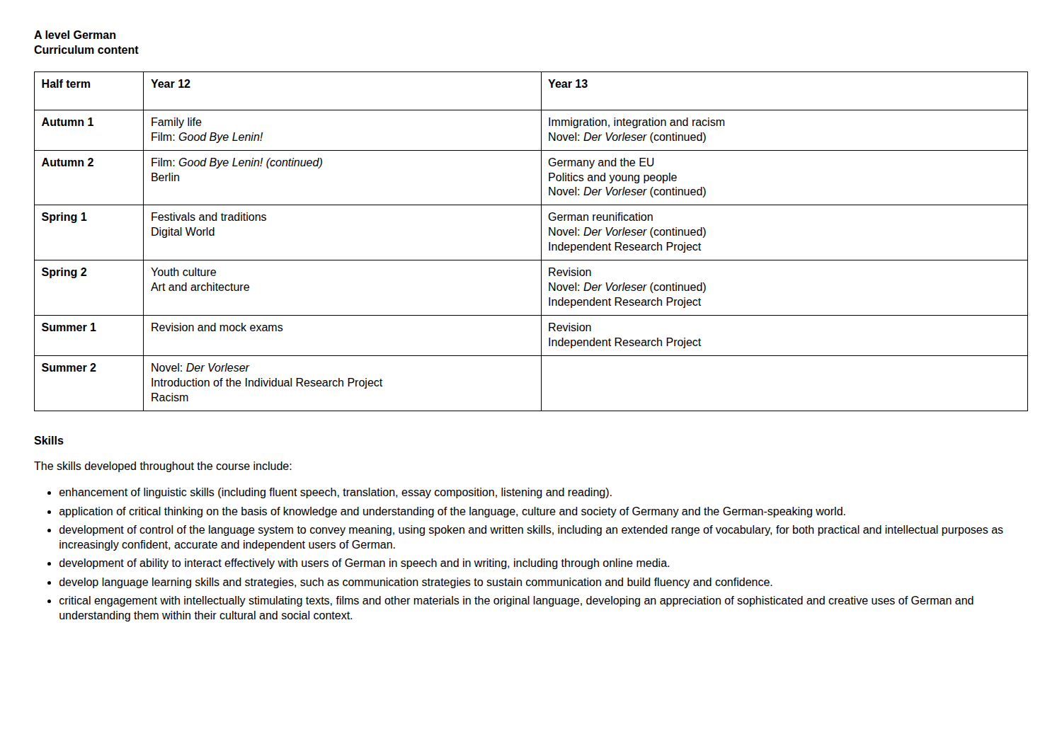A level German
Curriculum content
| Half term | Year 12 | Year 13 |
| --- | --- | --- |
| Autumn 1 | Family life Film: Good Bye Lenin! | Immigration, integration and racism Novel: Der Vorleser (continued) |
| Autumn 2 | Film: Good Bye Lenin! (continued) Berlin | Germany and the EU Politics and young people Novel: Der Vorleser (continued) |
| Spring 1 | Festivals and traditions Digital World | German reunification Novel: Der Vorleser (continued) Independent Research Project |
| Spring 2 | Youth culture Art and architecture | Revision Novel: Der Vorleser (continued) Independent Research Project |
| Summer 1 | Revision and mock exams | Revision Independent Research Project |
| Summer 2 | Novel: Der Vorleser Introduction of the Individual Research Project Racism | |
Skills
The skills developed throughout the course include:
enhancement of linguistic skills (including fluent speech, translation, essay composition, listening and reading).
application of critical thinking on the basis of knowledge and understanding of the language, culture and society of Germany and the German-speaking world.
development of control of the language system to convey meaning, using spoken and written skills, including an extended range of vocabulary, for both practical and intellectual purposes as increasingly confident, accurate and independent users of German.
development of ability to interact effectively with users of German in speech and in writing, including through online media.
develop language learning skills and strategies, such as communication strategies to sustain communication and build fluency and confidence.
critical engagement with intellectually stimulating texts, films and other materials in the original language, developing an appreciation of sophisticated and creative uses of German and understanding them within their cultural and social context.